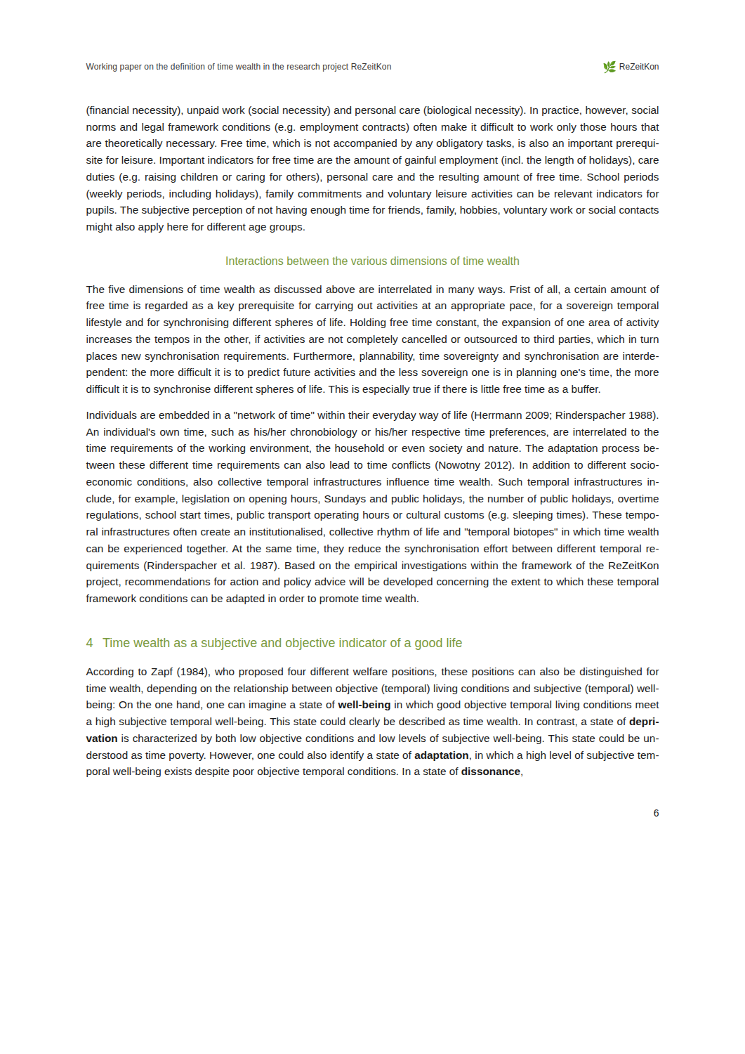Working paper on the definition of time wealth in the research project ReZeitKon
🌿ReZeitKon
(financial necessity), unpaid work (social necessity) and personal care (biological necessity). In practice, however, social norms and legal framework conditions (e.g. employment contracts) often make it difficult to work only those hours that are theoretically necessary. Free time, which is not accompanied by any obligatory tasks, is also an important prerequisite for leisure. Important indicators for free time are the amount of gainful employment (incl. the length of holidays), care duties (e.g. raising children or caring for others), personal care and the resulting amount of free time. School periods (weekly periods, including holidays), family commitments and voluntary leisure activities can be relevant indicators for pupils. The subjective perception of not having enough time for friends, family, hobbies, voluntary work or social contacts might also apply here for different age groups.
Interactions between the various dimensions of time wealth
The five dimensions of time wealth as discussed above are interrelated in many ways. Frist of all, a certain amount of free time is regarded as a key prerequisite for carrying out activities at an appropriate pace, for a sovereign temporal lifestyle and for synchronising different spheres of life. Holding free time constant, the expansion of one area of activity increases the tempos in the other, if activities are not completely cancelled or outsourced to third parties, which in turn places new synchronisation requirements. Furthermore, plannability, time sovereignty and synchronisation are interdependent: the more difficult it is to predict future activities and the less sovereign one is in planning one's time, the more difficult it is to synchronise different spheres of life. This is especially true if there is little free time as a buffer.
Individuals are embedded in a "network of time" within their everyday way of life (Herrmann 2009; Rinderspacher 1988). An individual's own time, such as his/her chronobiology or his/her respective time preferences, are interrelated to the time requirements of the working environment, the household or even society and nature. The adaptation process between these different time requirements can also lead to time conflicts (Nowotny 2012). In addition to different socio-economic conditions, also collective temporal infrastructures influence time wealth. Such temporal infrastructures include, for example, legislation on opening hours, Sundays and public holidays, the number of public holidays, overtime regulations, school start times, public transport operating hours or cultural customs (e.g. sleeping times). These temporal infrastructures often create an institutionalised, collective rhythm of life and "temporal biotopes" in which time wealth can be experienced together. At the same time, they reduce the synchronisation effort between different temporal requirements (Rinderspacher et al. 1987). Based on the empirical investigations within the framework of the ReZeitKon project, recommendations for action and policy advice will be developed concerning the extent to which these temporal framework conditions can be adapted in order to promote time wealth.
4 Time wealth as a subjective and objective indicator of a good life
According to Zapf (1984), who proposed four different welfare positions, these positions can also be distinguished for time wealth, depending on the relationship between objective (temporal) living conditions and subjective (temporal) well-being: On the one hand, one can imagine a state of well-being in which good objective temporal living conditions meet a high subjective temporal well-being. This state could clearly be described as time wealth. In contrast, a state of deprivation is characterized by both low objective conditions and low levels of subjective well-being. This state could be understood as time poverty. However, one could also identify a state of adaptation, in which a high level of subjective temporal well-being exists despite poor objective temporal conditions. In a state of dissonance,
6